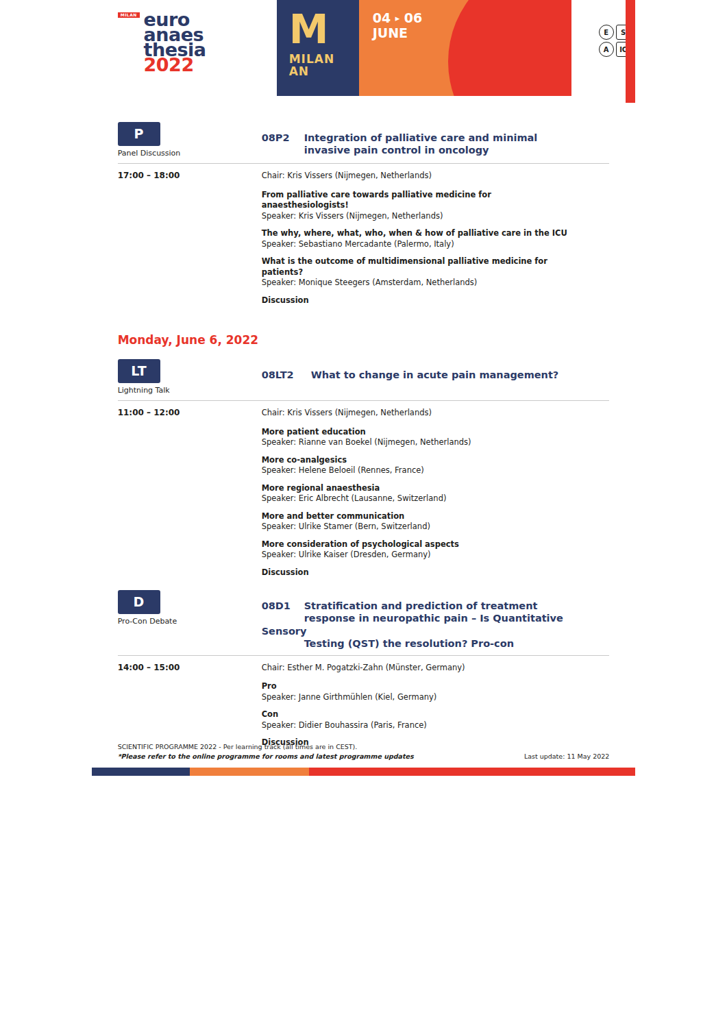MILAN euro anaes thesia 2022
M
MILAN
AN
04 ▸ 06
JUNE
ES AIC
European Society of
Anaesthesiology and
Intensive Care
P
Panel Discussion
08P2 Integration of palliative care and minimal
invasive pain control in oncology
17:00 – 18:00
Chair: Kris Vissers (Nijmegen, Netherlands)
From palliative care towards palliative medicine for
anaesthesiologists!
Speaker: Kris Vissers (Nijmegen, Netherlands)
The why, where, what, who, when & how of palliative care in the ICU
Speaker: Sebastiano Mercadante (Palermo, Italy)
What is the outcome of multidimensional palliative medicine for
patients?
Speaker: Monique Steegers (Amsterdam, Netherlands)
Discussion
Monday, June 6, 2022
LT
Lightning Talk
08LT2 What to change in acute pain management?
11:00 – 12:00
Chair: Kris Vissers (Nijmegen, Netherlands)
More patient education
Speaker: Rianne van Boekel (Nijmegen, Netherlands)
More co-analgesics
Speaker: Helene Beloeil (Rennes, France)
More regional anaesthesia
Speaker: Eric Albrecht (Lausanne, Switzerland)
More and better communication
Speaker: Ulrike Stamer (Bern, Switzerland)
More consideration of psychological aspects
Speaker: Ulrike Kaiser (Dresden, Germany)
Discussion
D
Pro-Con Debate
08D1 Stratification and prediction of treatment
response in neuropathic pain – Is Quantitative Sensory
Testing (QST) the resolution? Pro-con
14:00 – 15:00
Chair: Esther M. Pogatzki-Zahn (Münster, Germany)
Pro
Speaker: Janne Girthmühlen (Kiel, Germany)
Con
Speaker: Didier Bouhassira (Paris, France)
Discussion
SCIENTIFIC PROGRAMME 2022 - Per learning track (all times are in CEST).
*Please refer to the online programme for rooms and latest programme updates
Last update: 11 May 2022